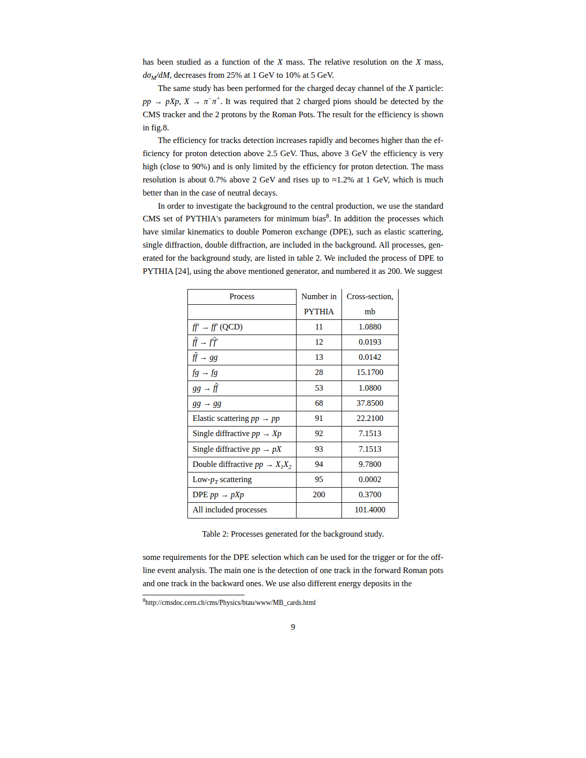has been studied as a function of the X mass. The relative resolution on the X mass, dσM/dM, decreases from 25% at 1 GeV to 10% at 5 GeV.
The same study has been performed for the charged decay channel of the X particle: pp → pXp, X → π−π+. It was required that 2 charged pions should be detected by the CMS tracker and the 2 protons by the Roman Pots. The result for the efficiency is shown in fig.8.
The efficiency for tracks detection increases rapidly and becomes higher than the efficiency for proton detection above 2.5 GeV. Thus, above 3 GeV the efficiency is very high (close to 90%) and is only limited by the efficiency for proton detection. The mass resolution is about 0.7% above 2 GeV and rises up to ≈1.2% at 1 GeV, which is much better than in the case of neutral decays.
In order to investigate the background to the central production, we use the standard CMS set of PYTHIA's parameters for minimum bias8. In addition the processes which have similar kinematics to double Pomeron exchange (DPE), such as elastic scattering, single diffraction, double diffraction, are included in the background. All processes, generated for the background study, are listed in table 2. We included the process of DPE to PYTHIA [24], using the above mentioned generator, and numbered it as 200. We suggest
| Process | Number in | Cross-section, |
| --- | --- | --- |
| | PYTHIA | mb |
| ff′ → ff′ (QCD) | 11 | 1.0880 |
| f f → f′ f ′ | 12 | 0.0193 |
| f f → gg | 13 | 0.0142 |
| fg → fg | 28 | 15.1700 |
| gg → f f | 53 | 1.0800 |
| gg → gg | 68 | 37.8500 |
| Elastic scattering pp → pp | 91 | 22.2100 |
| Single diffractive pp → Xp | 92 | 7.1513 |
| Single diffractive pp → pX | 93 | 7.1513 |
| Double diffractive pp → X 1 X 2 | 94 | 9.7800 |
| Low- p T scattering | 95 | 0.0002 |
| DPE pp → pXp | 200 | 0.3700 |
| All included processes | | 101.4000 |
Table 2: Processes generated for the background study.
some requirements for the DPE selection which can be used for the trigger or for the off-line event analysis. The main one is the detection of one track in the forward Roman pots and one track in the backward ones. We use also different energy deposits in the
8http://cmsdoc.cern.ch/cms/Physics/btau/www/MB_cards.html
9